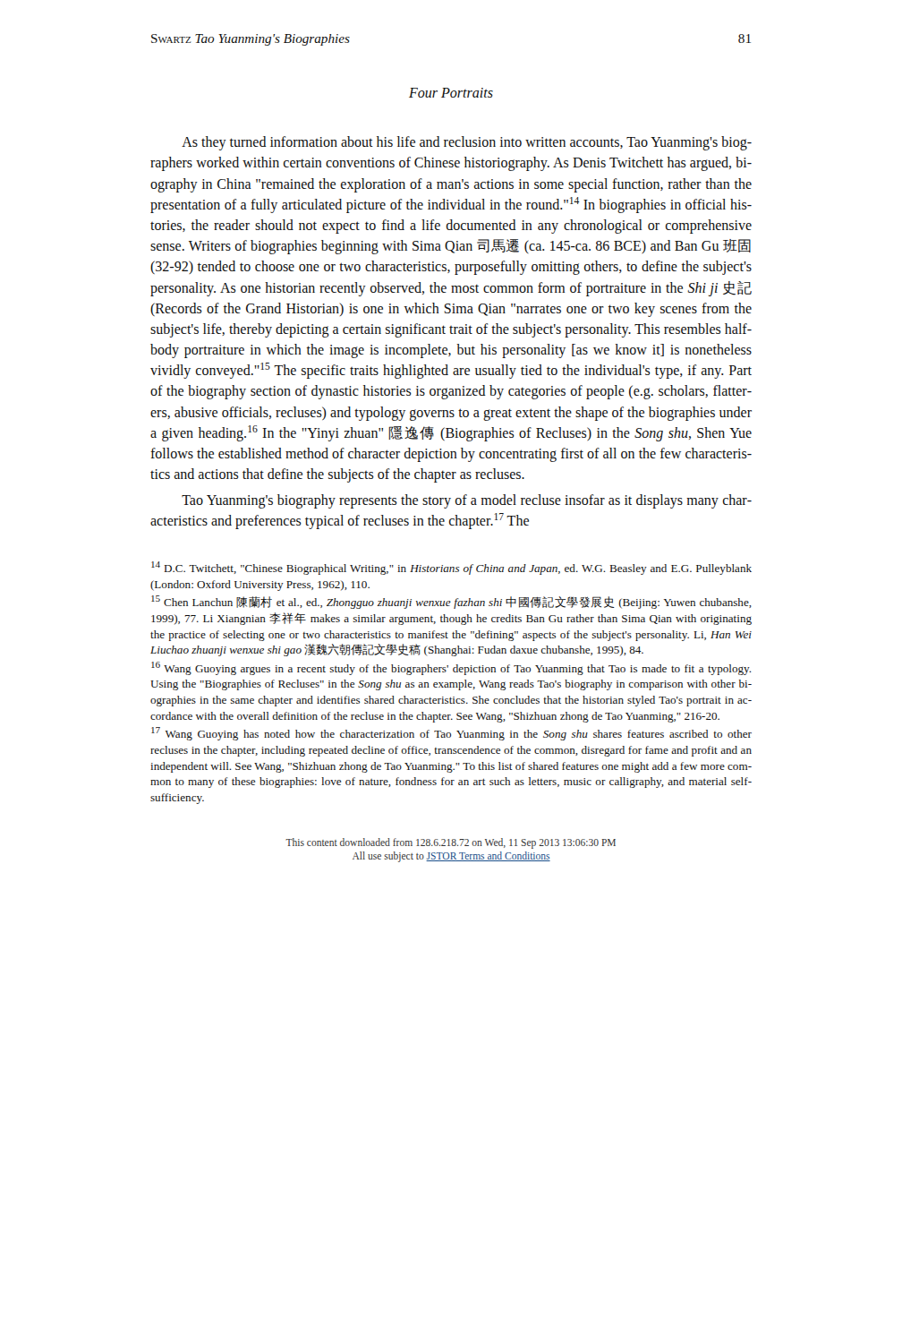Swartz Tao Yuanming's Biographies 81
Four Portraits
As they turned information about his life and reclusion into written accounts, Tao Yuanming's biographers worked within certain conventions of Chinese historiography. As Denis Twitchett has argued, biography in China "remained the exploration of a man's actions in some special function, rather than the presentation of a fully articulated picture of the individual in the round."14 In biographies in official histories, the reader should not expect to find a life documented in any chronological or comprehensive sense. Writers of biographies beginning with Sima Qian 司馬遷 (ca. 145-ca. 86 BCE) and Ban Gu 班固 (32-92) tended to choose one or two characteristics, purposefully omitting others, to define the subject's personality. As one historian recently observed, the most common form of portraiture in the Shi ji 史記 (Records of the Grand Historian) is one in which Sima Qian "narrates one or two key scenes from the subject's life, thereby depicting a certain significant trait of the subject's personality. This resembles half-body portraiture in which the image is incomplete, but his personality [as we know it] is nonetheless vividly conveyed."15 The specific traits highlighted are usually tied to the individual's type, if any. Part of the biography section of dynastic histories is organized by categories of people (e.g. scholars, flatterers, abusive officials, recluses) and typology governs to a great extent the shape of the biographies under a given heading.16 In the "Yinyi zhuan" 隱逸傳 (Biographies of Recluses) in the Song shu, Shen Yue follows the established method of character depiction by concentrating first of all on the few characteristics and actions that define the subjects of the chapter as recluses.
Tao Yuanming's biography represents the story of a model recluse insofar as it displays many characteristics and preferences typical of recluses in the chapter.17 The
14 D.C. Twitchett, "Chinese Biographical Writing," in Historians of China and Japan, ed. W.G. Beasley and E.G. Pulleyblank (London: Oxford University Press, 1962), 110.
15 Chen Lanchun 陳蘭村 et al., ed., Zhongguo zhuanji wenxue fazhan shi 中國傳記文學發展史 (Beijing: Yuwen chubanshe, 1999), 77. Li Xiangnian 李祥年 makes a similar argument, though he credits Ban Gu rather than Sima Qian with originating the practice of selecting one or two characteristics to manifest the "defining" aspects of the subject's personality. Li, Han Wei Liuchao zhuanji wenxue shi gao 漢魏六朝傳記文學史稿 (Shanghai: Fudan daxue chubanshe, 1995), 84.
16 Wang Guoying argues in a recent study of the biographers' depiction of Tao Yuanming that Tao is made to fit a typology. Using the "Biographies of Recluses" in the Song shu as an example, Wang reads Tao's biography in comparison with other biographies in the same chapter and identifies shared characteristics. She concludes that the historian styled Tao's portrait in accordance with the overall definition of the recluse in the chapter. See Wang, "Shizhuan zhong de Tao Yuanming," 216-20.
17 Wang Guoying has noted how the characterization of Tao Yuanming in the Song shu shares features ascribed to other recluses in the chapter, including repeated decline of office, transcendence of the common, disregard for fame and profit and an independent will. See Wang, "Shizhuan zhong de Tao Yuanming." To this list of shared features one might add a few more common to many of these biographies: love of nature, fondness for an art such as letters, music or calligraphy, and material self-sufficiency.
This content downloaded from 128.6.218.72 on Wed, 11 Sep 2013 13:06:30 PM
All use subject to JSTOR Terms and Conditions